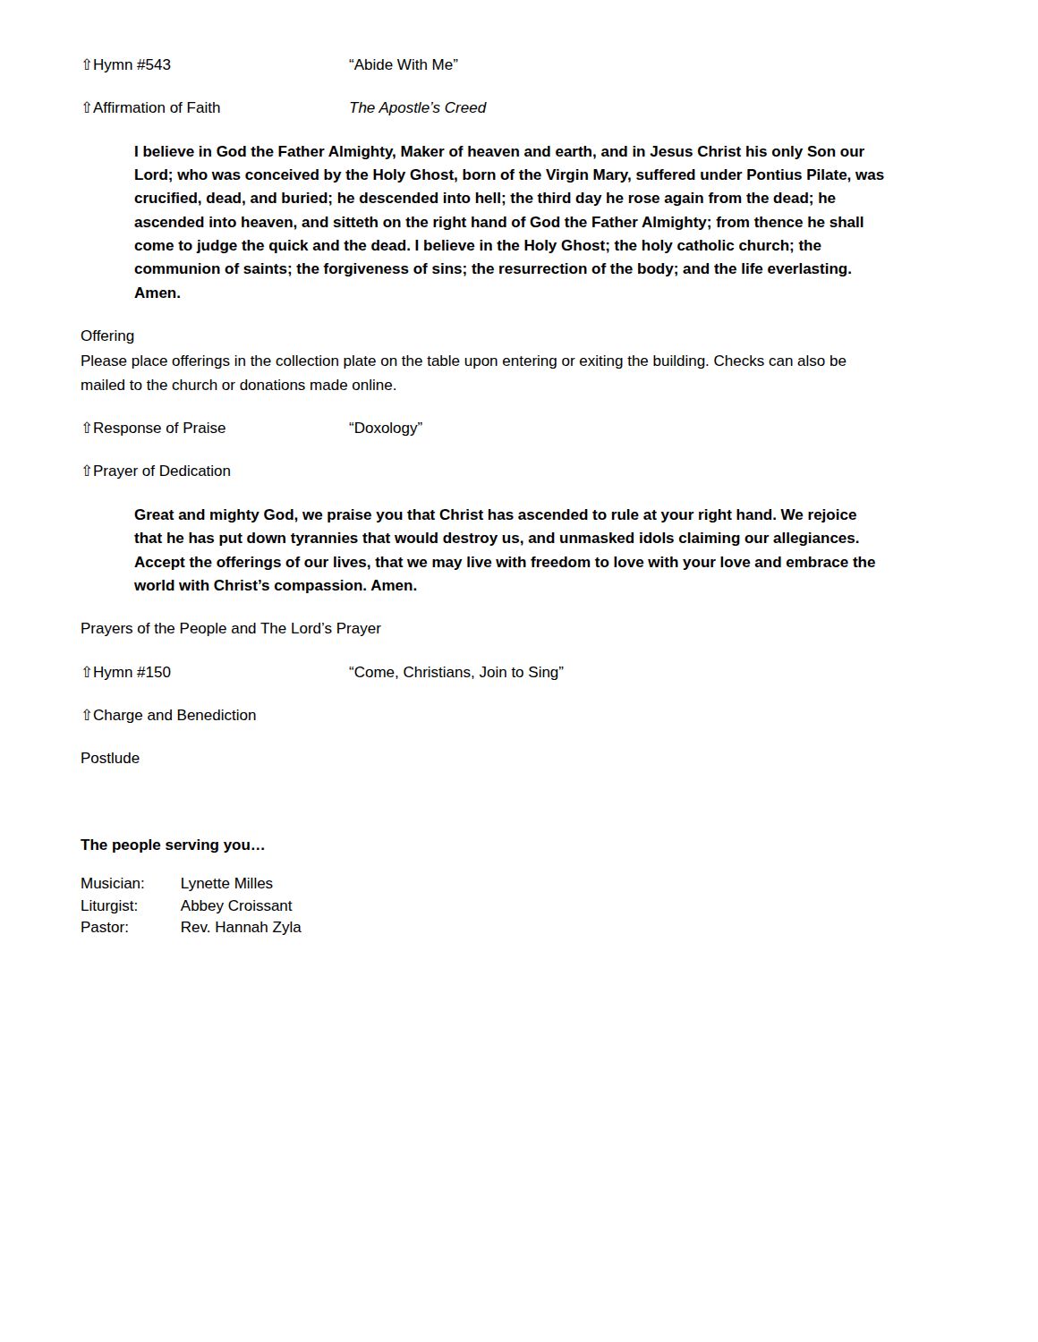⇧Hymn #543 “Abide With Me”
⇧Affirmation of Faith The Apostle’s Creed
I believe in God the Father Almighty, Maker of heaven and earth, and in Jesus Christ his only Son our Lord; who was conceived by the Holy Ghost, born of the Virgin Mary, suffered under Pontius Pilate, was crucified, dead, and buried; he descended into hell; the third day he rose again from the dead; he ascended into heaven, and sitteth on the right hand of God the Father Almighty; from thence he shall come to judge the quick and the dead. I believe in the Holy Ghost; the holy catholic church; the communion of saints; the forgiveness of sins; the resurrection of the body; and the life everlasting. Amen.
Offering
Please place offerings in the collection plate on the table upon entering or exiting the building. Checks can also be mailed to the church or donations made online.
⇧Response of Praise “Doxology”
⇧Prayer of Dedication
Great and mighty God, we praise you that Christ has ascended to rule at your right hand. We rejoice that he has put down tyrannies that would destroy us, and unmasked idols claiming our allegiances. Accept the offerings of our lives, that we may live with freedom to love with your love and embrace the world with Christ’s compassion. Amen.
Prayers of the People and The Lord’s Prayer
⇧Hymn #150 “Come, Christians, Join to Sing”
⇧Charge and Benediction
Postlude
The people serving you…
| Musician: | Lynette Milles |
| Liturgist: | Abbey Croissant |
| Pastor: | Rev. Hannah Zyla |